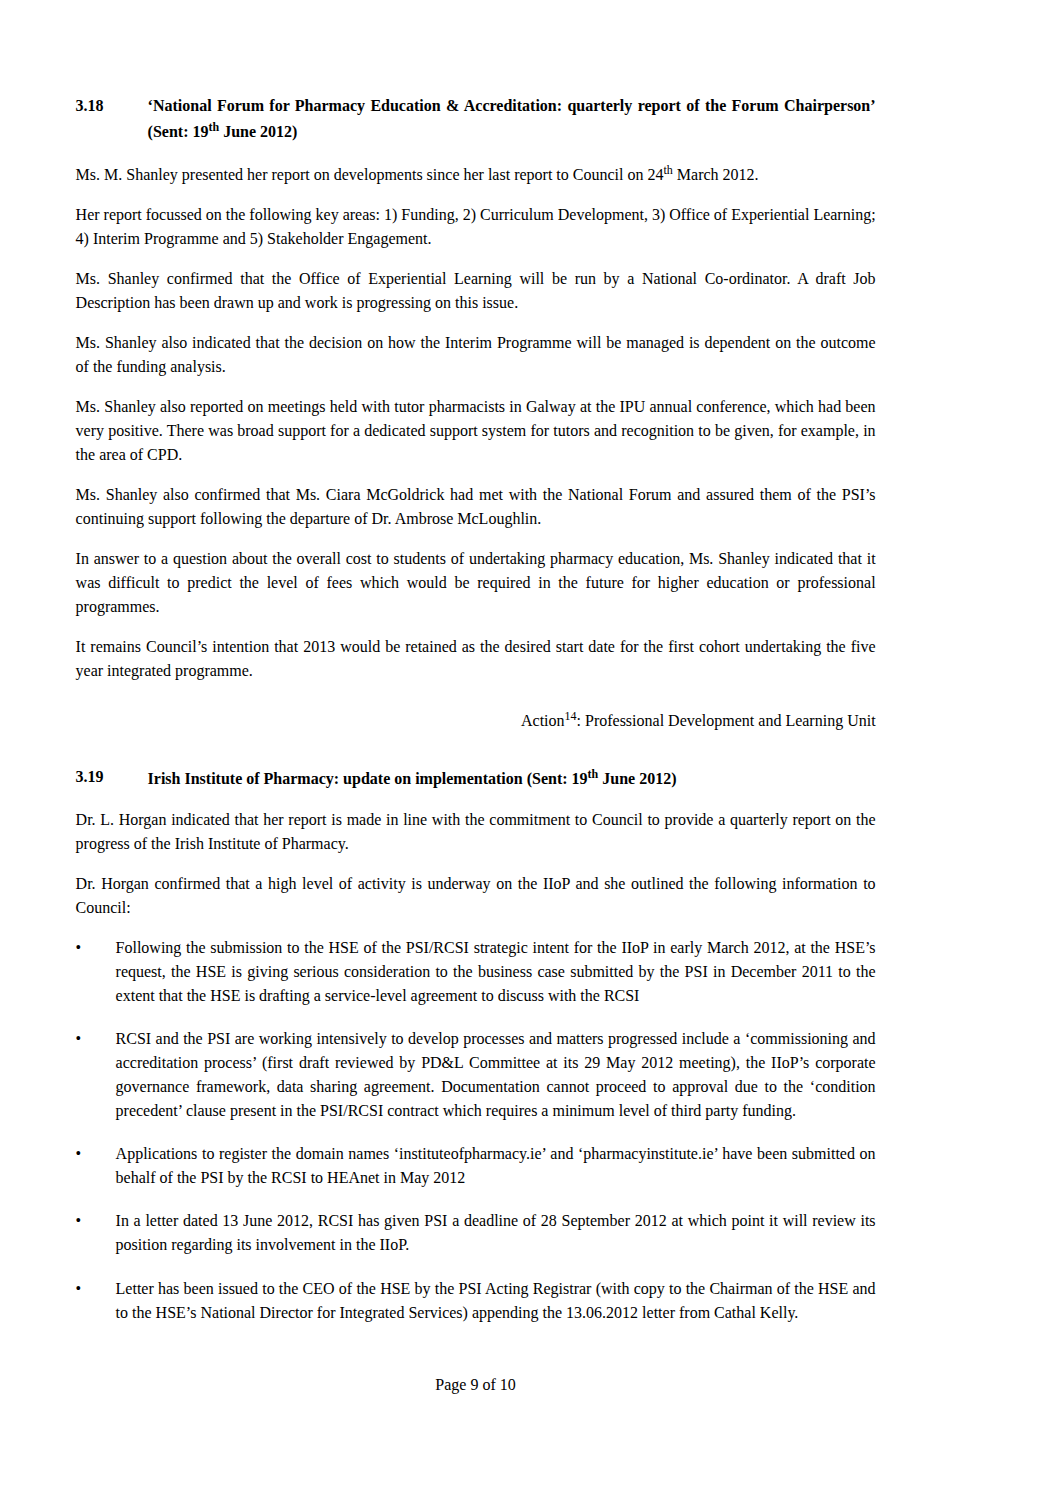3.18 ‘National Forum for Pharmacy Education & Accreditation: quarterly report of the Forum Chairperson’ (Sent: 19th June 2012)
Ms. M. Shanley presented her report on developments since her last report to Council on 24th March 2012.
Her report focussed on the following key areas: 1) Funding, 2) Curriculum Development, 3) Office of Experiential Learning; 4) Interim Programme and 5) Stakeholder Engagement.
Ms. Shanley confirmed that the Office of Experiential Learning will be run by a National Co-ordinator. A draft Job Description has been drawn up and work is progressing on this issue.
Ms. Shanley also indicated that the decision on how the Interim Programme will be managed is dependent on the outcome of the funding analysis.
Ms. Shanley also reported on meetings held with tutor pharmacists in Galway at the IPU annual conference, which had been very positive. There was broad support for a dedicated support system for tutors and recognition to be given, for example, in the area of CPD.
Ms. Shanley also confirmed that Ms. Ciara McGoldrick had met with the National Forum and assured them of the PSI’s continuing support following the departure of Dr. Ambrose McLoughlin.
In answer to a question about the overall cost to students of undertaking pharmacy education, Ms. Shanley indicated that it was difficult to predict the level of fees which would be required in the future for higher education or professional programmes.
It remains Council’s intention that 2013 would be retained as the desired start date for the first cohort undertaking the five year integrated programme.
Action14: Professional Development and Learning Unit
3.19 Irish Institute of Pharmacy: update on implementation (Sent: 19th June 2012)
Dr. L. Horgan indicated that her report is made in line with the commitment to Council to provide a quarterly report on the progress of the Irish Institute of Pharmacy.
Dr. Horgan confirmed that a high level of activity is underway on the IIoP and she outlined the following information to Council:
Following the submission to the HSE of the PSI/RCSI strategic intent for the IIoP in early March 2012, at the HSE’s request, the HSE is giving serious consideration to the business case submitted by the PSI in December 2011 to the extent that the HSE is drafting a service-level agreement to discuss with the RCSI
RCSI and the PSI are working intensively to develop processes and matters progressed include a ‘commissioning and accreditation process’ (first draft reviewed by PD&L Committee at its 29 May 2012 meeting), the IIoP’s corporate governance framework, data sharing agreement. Documentation cannot proceed to approval due to the ‘condition precedent’ clause present in the PSI/RCSI contract which requires a minimum level of third party funding.
Applications to register the domain names ‘instituteofpharmacy.ie’ and ‘pharmacyinstitute.ie’ have been submitted on behalf of the PSI by the RCSI to HEAnet in May 2012
In a letter dated 13 June 2012, RCSI has given PSI a deadline of 28 September 2012 at which point it will review its position regarding its involvement in the IIoP.
Letter has been issued to the CEO of the HSE by the PSI Acting Registrar (with copy to the Chairman of the HSE and to the HSE’s National Director for Integrated Services) appending the 13.06.2012 letter from Cathal Kelly.
Page 9 of 10